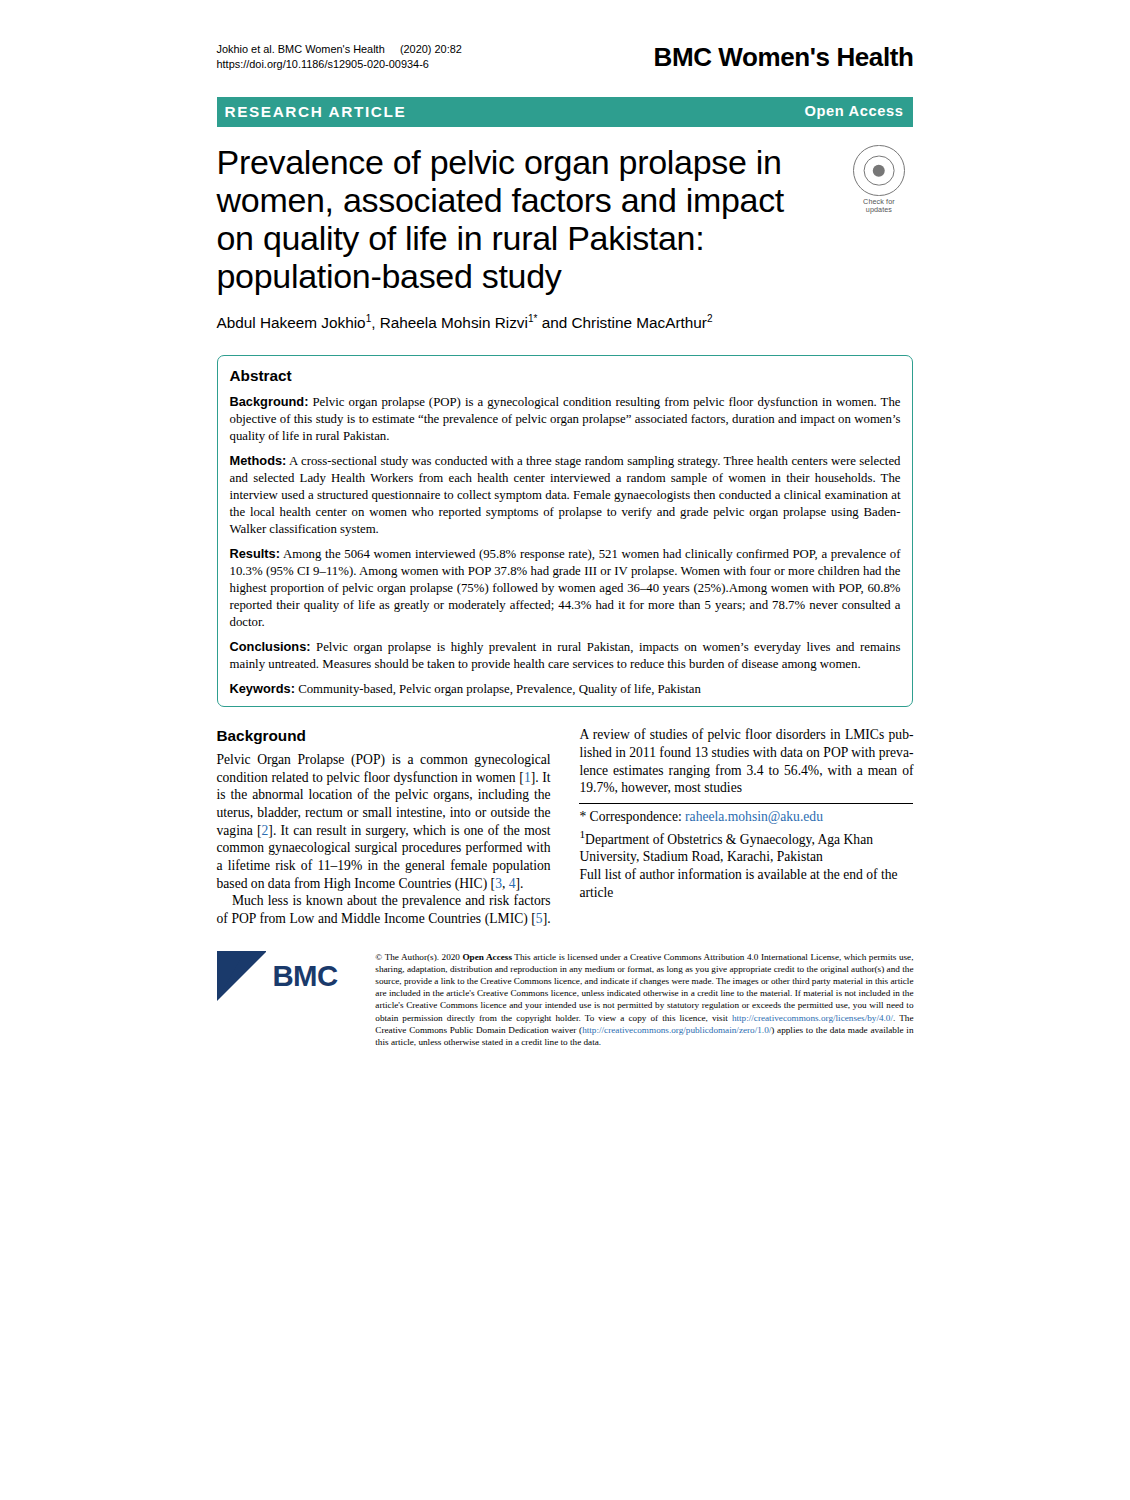Jokhio et al. BMC Women's Health (2020) 20:82
https://doi.org/10.1186/s12905-020-00934-6
BMC Women's Health
RESEARCH ARTICLE
Open Access
Check for
updates
Prevalence of pelvic organ prolapse in women, associated factors and impact on quality of life in rural Pakistan: population-based study
Abdul Hakeem Jokhio1, Raheela Mohsin Rizvi1* and Christine MacArthur2
Abstract
Background: Pelvic organ prolapse (POP) is a gynecological condition resulting from pelvic floor dysfunction in women. The objective of this study is to estimate “the prevalence of pelvic organ prolapse” associated factors, duration and impact on women’s quality of life in rural Pakistan.
Methods: A cross-sectional study was conducted with a three stage random sampling strategy. Three health centers were selected and selected Lady Health Workers from each health center interviewed a random sample of women in their households. The interview used a structured questionnaire to collect symptom data. Female gynaecologists then conducted a clinical examination at the local health center on women who reported symptoms of prolapse to verify and grade pelvic organ prolapse using Baden-Walker classification system.
Results: Among the 5064 women interviewed (95.8% response rate), 521 women had clinically confirmed POP, a prevalence of 10.3% (95% CI 9–11%). Among women with POP 37.8% had grade III or IV prolapse. Women with four or more children had the highest proportion of pelvic organ prolapse (75%) followed by women aged 36–40 years (25%).Among women with POP, 60.8% reported their quality of life as greatly or moderately affected; 44.3% had it for more than 5 years; and 78.7% never consulted a doctor.
Conclusions: Pelvic organ prolapse is highly prevalent in rural Pakistan, impacts on women’s everyday lives and remains mainly untreated. Measures should be taken to provide health care services to reduce this burden of disease among women.
Keywords: Community-based, Pelvic organ prolapse, Prevalence, Quality of life, Pakistan
Background
Pelvic Organ Prolapse (POP) is a common gynecological condition related to pelvic floor dysfunction in women [1]. It is the abnormal location of the pelvic organs, including the uterus, bladder, rectum or small intestine, into or outside the vagina [2]. It can result in surgery, which is one of the most common gynaecological surgical procedures performed with a lifetime risk of 11–19% in the general female population based on data from High Income Countries (HIC) [3, 4].
Much less is known about the prevalence and risk factors of POP from Low and Middle Income Countries (LMIC) [5]. A review of studies of pelvic floor disorders in LMICs published in 2011 found 13 studies with data on POP with prevalence estimates ranging from 3.4 to 56.4%, with a mean of 19.7%, however, most studies
* Correspondence: raheela.mohsin@aku.edu
1Department of Obstetrics & Gynaecology, Aga Khan University, Stadium Road, Karachi, Pakistan
Full list of author information is available at the end of the article
BMC
© The Author(s). 2020 Open Access This article is licensed under a Creative Commons Attribution 4.0 International License, which permits use, sharing, adaptation, distribution and reproduction in any medium or format, as long as you give appropriate credit to the original author(s) and the source, provide a link to the Creative Commons licence, and indicate if changes were made. The images or other third party material in this article are included in the article's Creative Commons licence, unless indicated otherwise in a credit line to the material. If material is not included in the article's Creative Commons licence and your intended use is not permitted by statutory regulation or exceeds the permitted use, you will need to obtain permission directly from the copyright holder. To view a copy of this licence, visit http://creativecommons.org/licenses/by/4.0/. The Creative Commons Public Domain Dedication waiver (http://creativecommons.org/publicdomain/zero/1.0/) applies to the data made available in this article, unless otherwise stated in a credit line to the data.